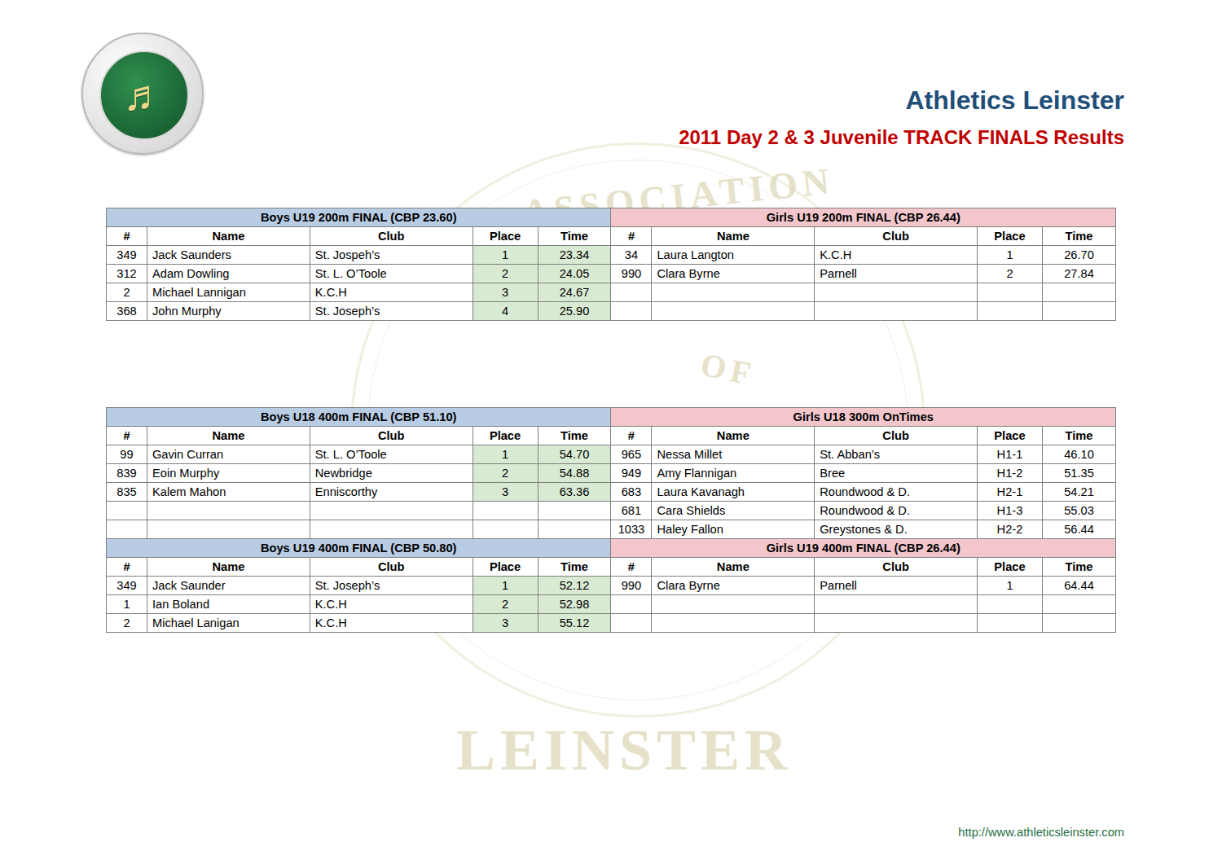ASSOCIATION
OF
LEINSTER
♬
Athletics Leinster
2011 Day 2 & 3 Juvenile TRACK FINALS Results
| Boys U19 200m FINAL (CBP 23.60) | Girls U19 200m FINAL (CBP 26.44) |
| # | Name | Club | Place | Time | # | Name | Club | Place | Time |
| 349 | Jack Saunders | St. Jospeh’s | 1 | 23.34 | 34 | Laura Langton | K.C.H | 1 | 26.70 |
| 312 | Adam Dowling | St. L. O’Toole | 2 | 24.05 | 990 | Clara Byrne | Parnell | 2 | 27.84 |
| 2 | Michael Lannigan | K.C.H | 3 | 24.67 | | | | | |
| 368 | John Murphy | St. Joseph’s | 4 | 25.90 | | | | | |
| Boys U18 400m FINAL (CBP 51.10) | Girls U18 300m OnTimes |
| # | Name | Club | Place | Time | # | Name | Club | Place | Time |
| 99 | Gavin Curran | St. L. O’Toole | 1 | 54.70 | 965 | Nessa Millet | St. Abban’s | H1-1 | 46.10 |
| 839 | Eoin Murphy | Newbridge | 2 | 54.88 | 949 | Amy Flannigan | Bree | H1-2 | 51.35 |
| 835 | Kalem Mahon | Enniscorthy | 3 | 63.36 | 683 | Laura Kavanagh | Roundwood & D. | H2-1 | 54.21 |
| | | | | | 681 | Cara Shields | Roundwood & D. | H1-3 | 55.03 |
| | | | | | 1033 | Haley Fallon | Greystones & D. | H2-2 | 56.44 |
| Boys U19 400m FINAL (CBP 50.80) | Girls U19 400m FINAL (CBP 26.44) |
| # | Name | Club | Place | Time | # | Name | Club | Place | Time |
| 349 | Jack Saunder | St. Joseph’s | 1 | 52.12 | 990 | Clara Byrne | Parnell | 1 | 64.44 |
| 1 | Ian Boland | K.C.H | 2 | 52.98 | | | | | |
| 2 | Michael Lanigan | K.C.H | 3 | 55.12 | | | | | |
http://www.athleticsleinster.com